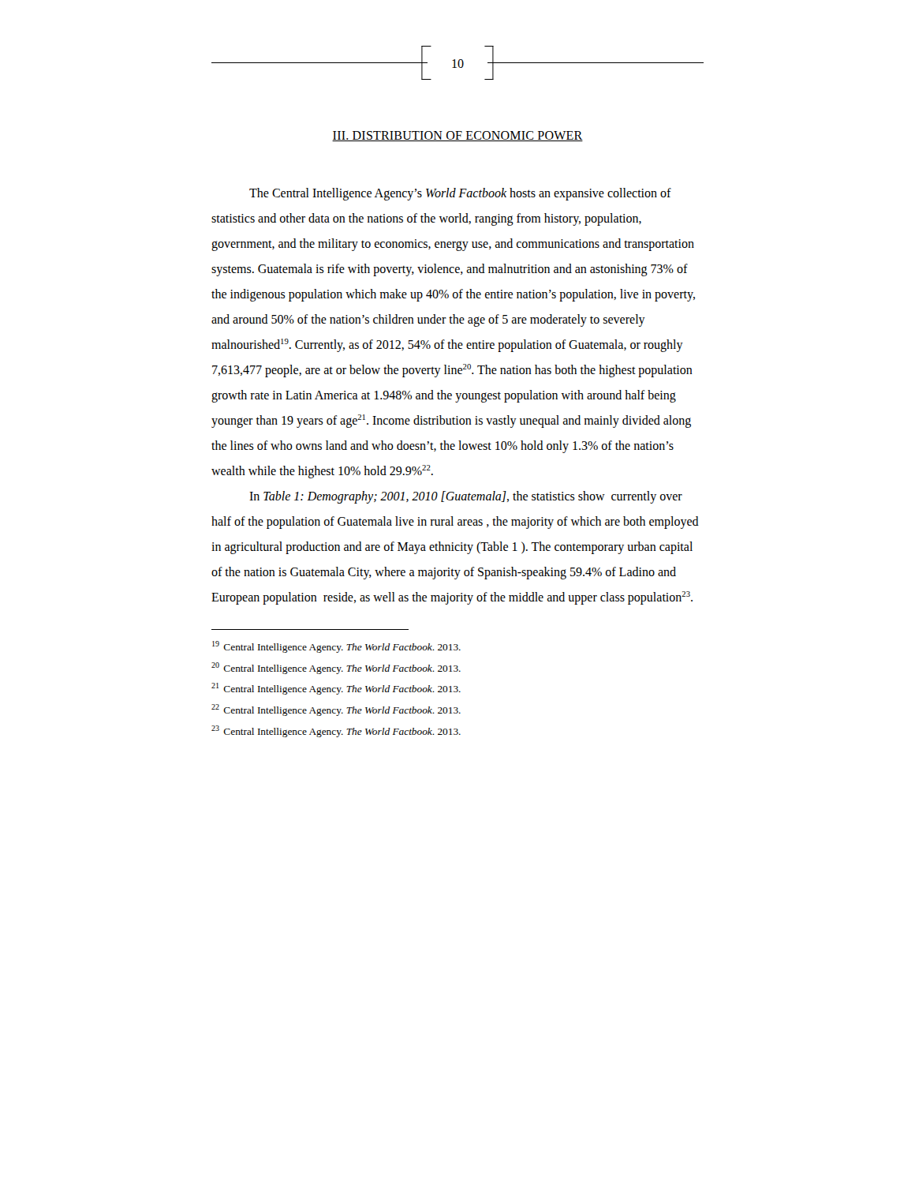10
III. DISTRIBUTION OF ECONOMIC POWER
The Central Intelligence Agency’s World Factbook hosts an expansive collection of statistics and other data on the nations of the world, ranging from history, population, government, and the military to economics, energy use, and communications and transportation systems. Guatemala is rife with poverty, violence, and malnutrition and an astonishing 73% of the indigenous population which make up 40% of the entire nation’s population, live in poverty, and around 50% of the nation’s children under the age of 5 are moderately to severely malnourished19. Currently, as of 2012, 54% of the entire population of Guatemala, or roughly 7,613,477 people, are at or below the poverty line20. The nation has both the highest population growth rate in Latin America at 1.948% and the youngest population with around half being younger than 19 years of age21. Income distribution is vastly unequal and mainly divided along the lines of who owns land and who doesn’t, the lowest 10% hold only 1.3% of the nation’s wealth while the highest 10% hold 29.9%22.
In Table 1: Demography; 2001, 2010 [Guatemala], the statistics show currently over half of the population of Guatemala live in rural areas , the majority of which are both employed in agricultural production and are of Maya ethnicity (Table 1 ). The contemporary urban capital of the nation is Guatemala City, where a majority of Spanish-speaking 59.4% of Ladino and European population reside, as well as the majority of the middle and upper class population23.
19 Central Intelligence Agency. The World Factbook. 2013.
20 Central Intelligence Agency. The World Factbook. 2013.
21 Central Intelligence Agency. The World Factbook. 2013.
22 Central Intelligence Agency. The World Factbook. 2013.
23 Central Intelligence Agency. The World Factbook. 2013.